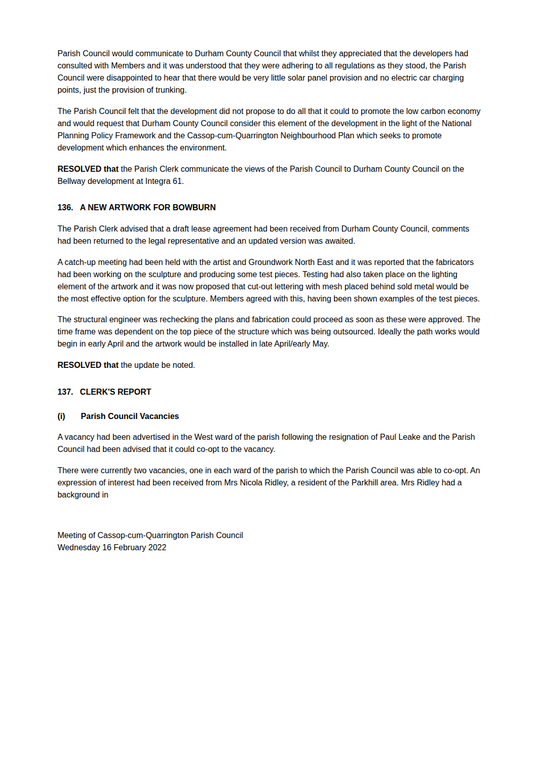Parish Council would communicate to Durham County Council that whilst they appreciated that the developers had consulted with Members and it was understood that they were adhering to all regulations as they stood, the Parish Council were disappointed to hear that there would be very little solar panel provision and no electric car charging points, just the provision of trunking.
The Parish Council felt that the development did not propose to do all that it could to promote the low carbon economy and would request that Durham County Council consider this element of the development in the light of the National Planning Policy Framework and the Cassop-cum-Quarrington Neighbourhood Plan which seeks to promote development which enhances the environment.
RESOLVED that the Parish Clerk communicate the views of the Parish Council to Durham County Council on the Bellway development at Integra 61.
136. A NEW ARTWORK FOR BOWBURN
The Parish Clerk advised that a draft lease agreement had been received from Durham County Council, comments had been returned to the legal representative and an updated version was awaited.
A catch-up meeting had been held with the artist and Groundwork North East and it was reported that the fabricators had been working on the sculpture and producing some test pieces. Testing had also taken place on the lighting element of the artwork and it was now proposed that cut-out lettering with mesh placed behind sold metal would be the most effective option for the sculpture. Members agreed with this, having been shown examples of the test pieces.
The structural engineer was rechecking the plans and fabrication could proceed as soon as these were approved. The time frame was dependent on the top piece of the structure which was being outsourced. Ideally the path works would begin in early April and the artwork would be installed in late April/early May.
RESOLVED that the update be noted.
137. CLERK'S REPORT
(i) Parish Council Vacancies
A vacancy had been advertised in the West ward of the parish following the resignation of Paul Leake and the Parish Council had been advised that it could co-opt to the vacancy.
There were currently two vacancies, one in each ward of the parish to which the Parish Council was able to co-opt. An expression of interest had been received from Mrs Nicola Ridley, a resident of the Parkhill area. Mrs Ridley had a background in
Meeting of Cassop-cum-Quarrington Parish Council
Wednesday 16 February 2022